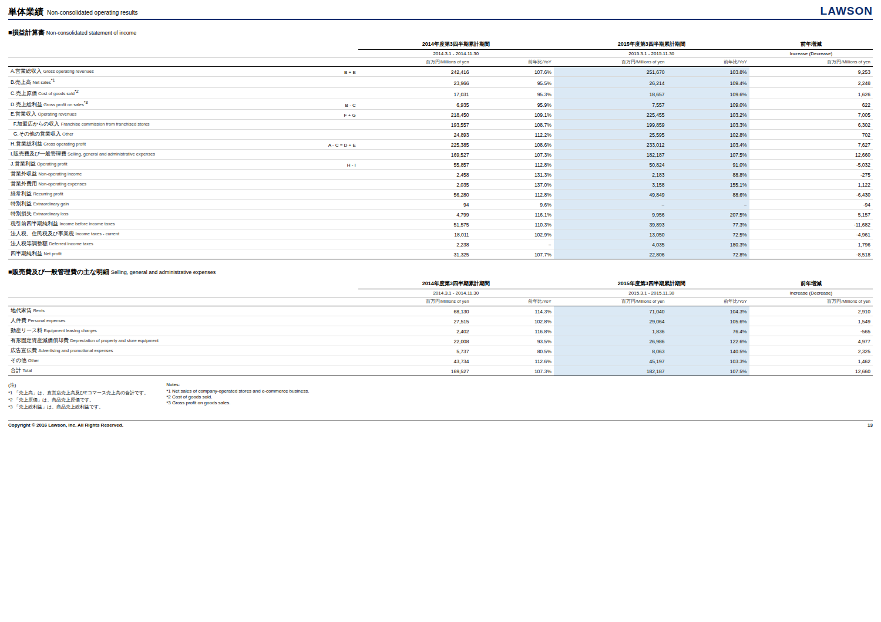単体業績Non-consolidated operating results
LAWSON
■損益計算書 Non-consolidated statement of income
| | | 2014年度第3四半期累計期間 | 2015年度第3四半期累計期間 | 前年増減 |
| --- | --- | --- | --- | --- |
| | | 2014.3.1 - 2014.11.30 | 2015.3.1 - 2015.11.30 | Increase (Decrease) |
| | | 百万円/Millions of yen | 前年比/YoY | 百万円/Millions of yen | 前年比/YoY | 百万円/Millions of yen |
| A.営業総収入 Gross operating revenues | B + E | 242,416 | 107.6% | 251,670 | 103.8% | 9,253 |
| B.売上高 Net sales *1 | | 23,966 | 95.5% | 26,214 | 109.4% | 2,248 |
| C.売上原価 Cost of goods sold *2 | | 17,031 | 95.3% | 18,657 | 109.6% | 1,626 |
| D.売上総利益 Gross profit on sales *3 | B - C | 6,935 | 95.9% | 7,557 | 109.0% | 622 |
| E.営業収入 Operating revenues | F + G | 218,450 | 109.1% | 225,455 | 103.2% | 7,005 |
| F.加盟店からの収入 Franchise commission from franchised stores | | 193,557 | 108.7% | 199,859 | 103.3% | 6,302 |
| G.その他の営業収入 Other | | 24,893 | 112.2% | 25,595 | 102.8% | 702 |
| H.営業総利益 Gross operating profit | A - C = D + E | 225,385 | 108.6% | 233,012 | 103.4% | 7,627 |
| I.販売費及び一般管理費 Selling, general and administrative expenses | | 169,527 | 107.3% | 182,187 | 107.5% | 12,660 |
| J.営業利益 Operating profit | H - I | 55,857 | 112.8% | 50,824 | 91.0% | -5,032 |
| 営業外収益 Non-operating income | | 2,458 | 131.3% | 2,183 | 88.8% | -275 |
| 営業外費用 Non-operating expenses | | 2,035 | 137.0% | 3,158 | 155.1% | 1,122 |
| 経常利益 Recurring profit | | 56,280 | 112.8% | 49,849 | 88.6% | -6,430 |
| 特別利益 Extraordinary gain | | 94 | 9.6% | − | − | -94 |
| 特別損失 Extraordinary loss | | 4,799 | 116.1% | 9,956 | 207.5% | 5,157 |
| 税引前四半期純利益 Income before income taxes | | 51,575 | 110.3% | 39,893 | 77.3% | -11,682 |
| 法人税、住民税及び事業税 Income taxes - current | | 18,011 | 102.9% | 13,050 | 72.5% | -4,961 |
| 法人税等調整額 Deferred income taxes | | 2,238 | − | 4,035 | 180.3% | 1,796 |
| 四半期純利益 Net profit | | 31,325 | 107.7% | 22,806 | 72.8% | -8,518 |
■販売費及び一般管理費の主な明細 Selling, general and administrative expenses
| | | 2014年度第3四半期累計期間 | 2015年度第3四半期累計期間 | 前年増減 |
| --- | --- | --- | --- | --- |
| | | 2014.3.1 - 2014.11.30 | 2015.3.1 - 2015.11.30 | Increase (Decrease) |
| | | 百万円/Millions of yen | 前年比/YoY | 百万円/Millions of yen | 前年比/YoY | 百万円/Millions of yen |
| 地代家賃 Rents | | 68,130 | 114.3% | 71,040 | 104.3% | 2,910 |
| 人件費 Personal expenses | | 27,515 | 102.8% | 29,064 | 105.6% | 1,549 |
| 動産リース料 Equipment leasing charges | | 2,402 | 116.8% | 1,836 | 76.4% | -565 |
| 有形固定資産減価償却費 Depreciation of property and store equipment | | 22,008 | 93.5% | 26,986 | 122.6% | 4,977 |
| 広告宣伝費 Advertising and promotional expenses | | 5,737 | 80.5% | 8,063 | 140.5% | 2,325 |
| その他 Other | | 43,734 | 112.6% | 45,197 | 103.3% | 1,462 |
| 合計 Total | | 169,527 | 107.3% | 182,187 | 107.5% | 12,660 |
(注)
*1 「売上高」は、直営店売上高及びEコマース売上高の合計です。
*2 「売上原価」は、商品売上原価です。
*3 「売上総利益」は、商品売上総利益です。
Notes:
*1 Net sales of company-operated stores and e-commerce business.
*2 Cost of goods sold.
*3 Gross profit on goods sales.
Copyright © 2016 Lawson, Inc. All Rights Reserved.
13